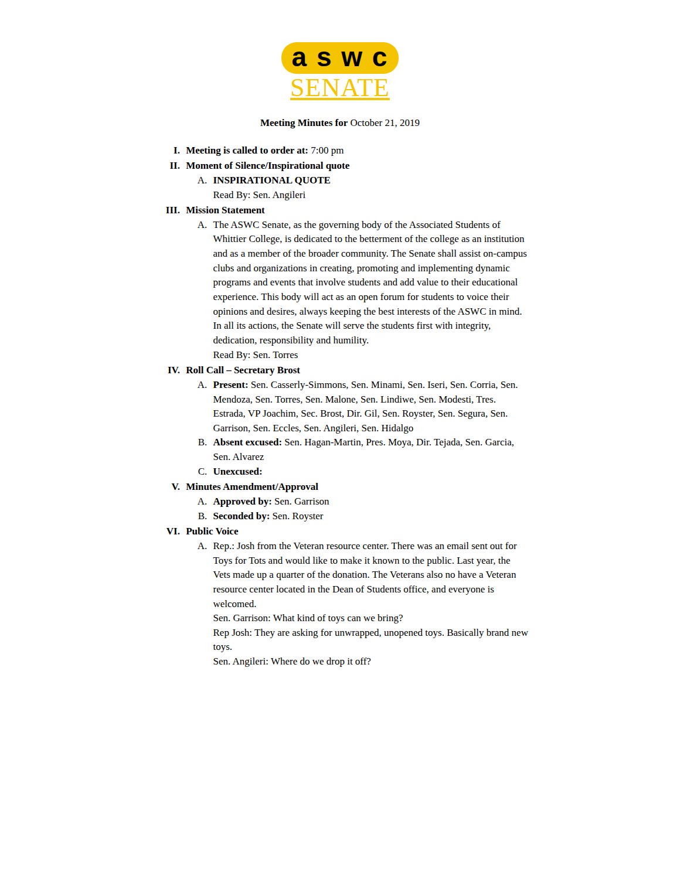a s w c SENATE
Meeting Minutes for October 21, 2019
Meeting is called to order at: 7:00 pm
Moment of Silence/Inspirational quote
INSPIRATIONAL QUOTE
Read By: Sen. Angileri
Mission Statement
The ASWC Senate, as the governing body of the Associated Students of Whittier College, is dedicated to the betterment of the college as an institution and as a member of the broader community. The Senate shall assist on-campus clubs and organizations in creating, promoting and implementing dynamic programs and events that involve students and add value to their educational experience. This body will act as an open forum for students to voice their opinions and desires, always keeping the best interests of the ASWC in mind. In all its actions, the Senate will serve the students first with integrity, dedication, responsibility and humility.
Read By: Sen. Torres
Roll Call – Secretary Brost
Present: Sen. Casserly-Simmons, Sen. Minami, Sen. Iseri, Sen. Corria, Sen. Mendoza, Sen. Torres, Sen. Malone, Sen. Lindiwe, Sen. Modesti, Tres. Estrada, VP Joachim, Sec. Brost, Dir. Gil, Sen. Royster, Sen. Segura, Sen. Garrison, Sen. Eccles, Sen. Angileri, Sen. Hidalgo
Absent excused: Sen. Hagan-Martin, Pres. Moya, Dir. Tejada, Sen. Garcia, Sen. Alvarez
Unexcused:
Minutes Amendment/Approval
Approved by: Sen. Garrison
Seconded by: Sen. Royster
Public Voice
Rep.: Josh from the Veteran resource center. There was an email sent out for Toys for Tots and would like to make it known to the public. Last year, the Vets made up a quarter of the donation. The Veterans also no have a Veteran resource center located in the Dean of Students office, and everyone is welcomed.
Sen. Garrison: What kind of toys can we bring?
Rep Josh: They are asking for unwrapped, unopened toys. Basically brand new toys.
Sen. Angileri: Where do we drop it off?